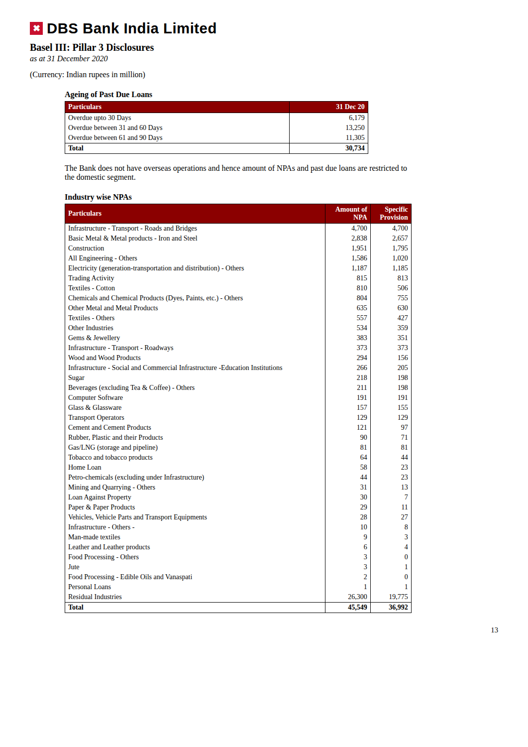✖ DBS Bank India Limited
Basel III: Pillar 3 Disclosures
as at 31 December 2020
(Currency: Indian rupees in million)
Ageing of Past Due Loans
| Particulars | 31 Dec 20 |
| --- | --- |
| Overdue upto 30 Days | 6,179 |
| Overdue between 31 and 60 Days | 13,250 |
| Overdue between 61 and 90 Days | 11,305 |
| Total | 30,734 |
The Bank does not have overseas operations and hence amount of NPAs and past due loans are restricted to the domestic segment.
Industry wise NPAs
| Particulars | Amount of NPA | Specific Provision |
| --- | --- | --- |
| Infrastructure - Transport - Roads and Bridges | 4,700 | 4,700 |
| Basic Metal & Metal products - Iron and Steel | 2,838 | 2,657 |
| Construction | 1,951 | 1,795 |
| All Engineering - Others | 1,586 | 1,020 |
| Electricity (generation-transportation and distribution) - Others | 1,187 | 1,185 |
| Trading Activity | 815 | 813 |
| Textiles - Cotton | 810 | 506 |
| Chemicals and Chemical Products (Dyes, Paints, etc.) - Others | 804 | 755 |
| Other Metal and Metal Products | 635 | 630 |
| Textiles - Others | 557 | 427 |
| Other Industries | 534 | 359 |
| Gems & Jewellery | 383 | 351 |
| Infrastructure - Transport - Roadways | 373 | 373 |
| Wood and Wood Products | 294 | 156 |
| Infrastructure - Social and Commercial Infrastructure -Education Institutions | 266 | 205 |
| Sugar | 218 | 198 |
| Beverages (excluding Tea & Coffee) - Others | 211 | 198 |
| Computer Software | 191 | 191 |
| Glass & Glassware | 157 | 155 |
| Transport Operators | 129 | 129 |
| Cement and Cement Products | 121 | 97 |
| Rubber, Plastic and their Products | 90 | 71 |
| Gas/LNG (storage and pipeline) | 81 | 81 |
| Tobacco and tobacco products | 64 | 44 |
| Home Loan | 58 | 23 |
| Petro-chemicals (excluding under Infrastructure) | 44 | 23 |
| Mining and Quarrying - Others | 31 | 13 |
| Loan Against Property | 30 | 7 |
| Paper & Paper Products | 29 | 11 |
| Vehicles, Vehicle Parts and Transport Equipments | 28 | 27 |
| Infrastructure - Others - | 10 | 8 |
| Man-made textiles | 9 | 3 |
| Leather and Leather products | 6 | 4 |
| Food Processing - Others | 3 | 0 |
| Jute | 3 | 1 |
| Food Processing - Edible Oils and Vanaspati | 2 | 0 |
| Personal Loans | 1 | 1 |
| Residual Industries | 26,300 | 19,775 |
| Total | 45,549 | 36,992 |
13